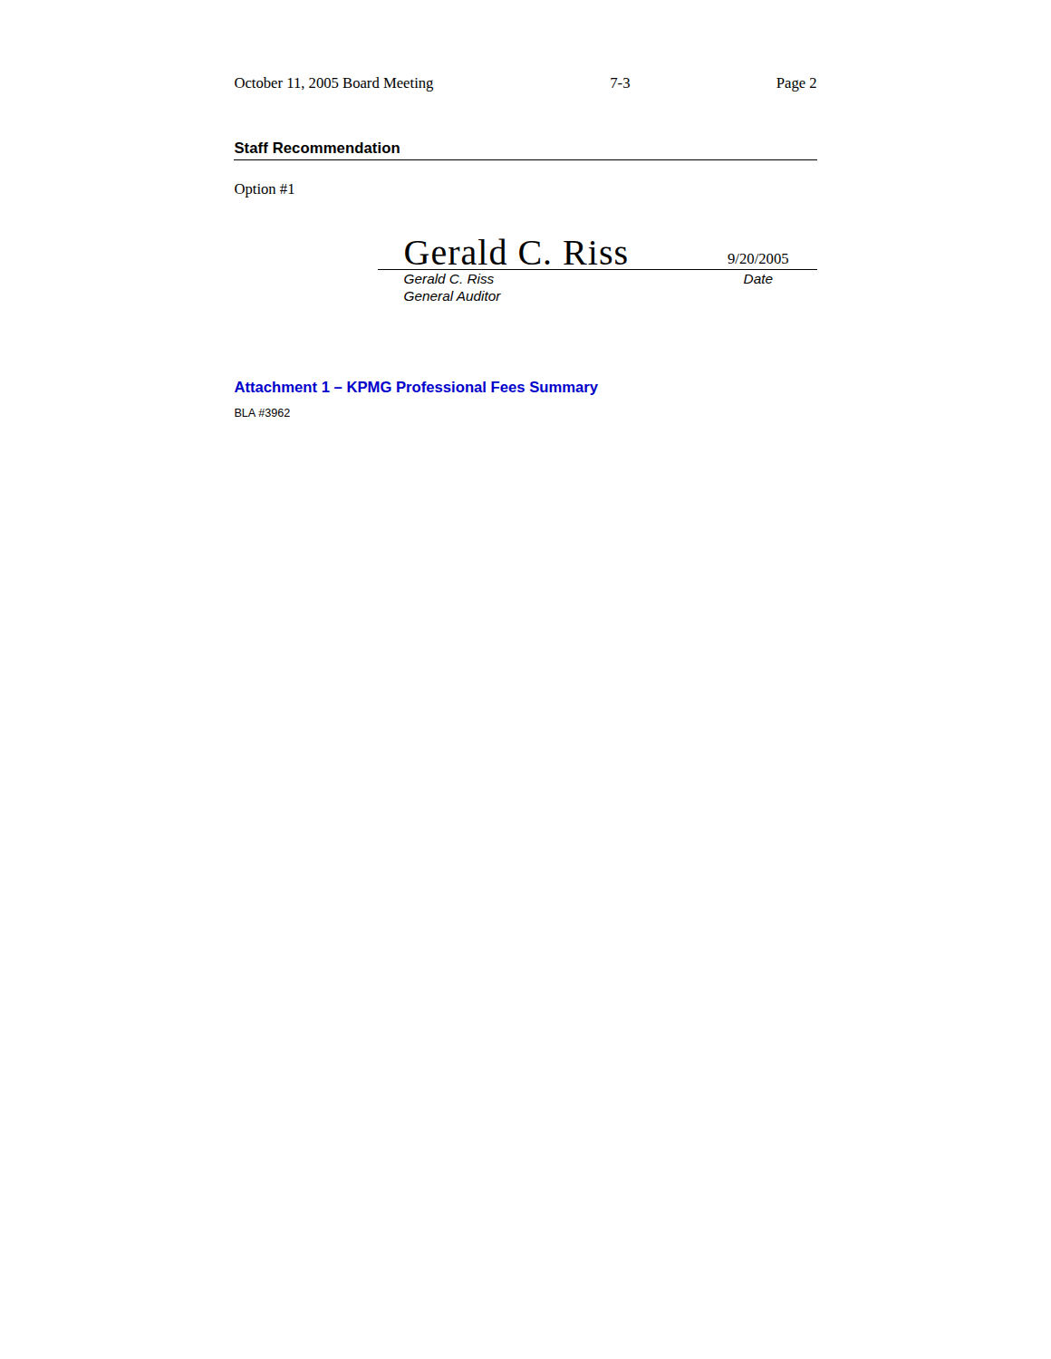October 11, 2005 Board Meeting
7-3
Page 2
Staff Recommendation
Option #1
Gerald C. Riss
9/20/2005
Gerald C. Riss
Date
General Auditor
Attachment 1 – KPMG Professional Fees Summary
BLA #3962